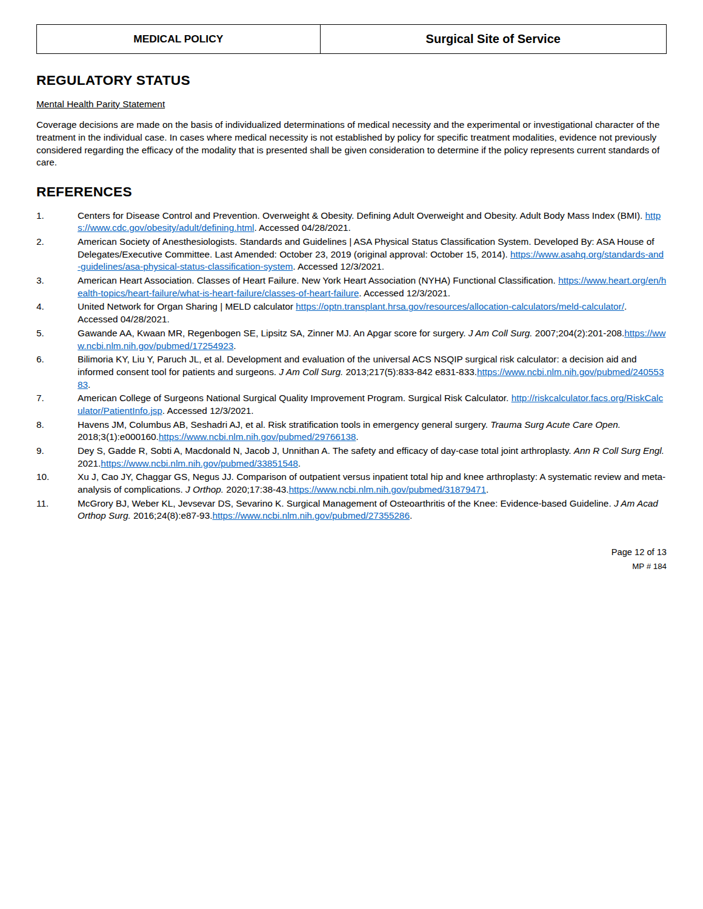| MEDICAL POLICY | Surgical Site of Service |
REGULATORY STATUS
Mental Health Parity Statement
Coverage decisions are made on the basis of individualized determinations of medical necessity and the experimental or investigational character of the treatment in the individual case. In cases where medical necessity is not established by policy for specific treatment modalities, evidence not previously considered regarding the efficacy of the modality that is presented shall be given consideration to determine if the policy represents current standards of care.
REFERENCES
Centers for Disease Control and Prevention. Overweight & Obesity. Defining Adult Overweight and Obesity. Adult Body Mass Index (BMI). https://www.cdc.gov/obesity/adult/defining.html. Accessed 04/28/2021.
American Society of Anesthesiologists. Standards and Guidelines | ASA Physical Status Classification System. Developed By: ASA House of Delegates/Executive Committee. Last Amended: October 23, 2019 (original approval: October 15, 2014). https://www.asahq.org/standards-and-guidelines/asa-physical-status-classification-system. Accessed 12/3/2021.
American Heart Association. Classes of Heart Failure. New York Heart Association (NYHA) Functional Classification. https://www.heart.org/en/health-topics/heart-failure/what-is-heart-failure/classes-of-heart-failure. Accessed 12/3/2021.
United Network for Organ Sharing | MELD calculator https://optn.transplant.hrsa.gov/resources/allocation-calculators/meld-calculator/. Accessed 04/28/2021.
Gawande AA, Kwaan MR, Regenbogen SE, Lipsitz SA, Zinner MJ. An Apgar score for surgery. J Am Coll Surg. 2007;204(2):201-208.https://www.ncbi.nlm.nih.gov/pubmed/17254923.
Bilimoria KY, Liu Y, Paruch JL, et al. Development and evaluation of the universal ACS NSQIP surgical risk calculator: a decision aid and informed consent tool for patients and surgeons. J Am Coll Surg. 2013;217(5):833-842 e831-833.https://www.ncbi.nlm.nih.gov/pubmed/24055383.
American College of Surgeons National Surgical Quality Improvement Program. Surgical Risk Calculator. http://riskcalculator.facs.org/RiskCalculator/PatientInfo.jsp. Accessed 12/3/2021.
Havens JM, Columbus AB, Seshadri AJ, et al. Risk stratification tools in emergency general surgery. Trauma Surg Acute Care Open. 2018;3(1):e000160.https://www.ncbi.nlm.nih.gov/pubmed/29766138.
Dey S, Gadde R, Sobti A, Macdonald N, Jacob J, Unnithan A. The safety and efficacy of day-case total joint arthroplasty. Ann R Coll Surg Engl. 2021.https://www.ncbi.nlm.nih.gov/pubmed/33851548.
Xu J, Cao JY, Chaggar GS, Negus JJ. Comparison of outpatient versus inpatient total hip and knee arthroplasty: A systematic review and meta-analysis of complications. J Orthop. 2020;17:38-43.https://www.ncbi.nlm.nih.gov/pubmed/31879471.
McGrory BJ, Weber KL, Jevsevar DS, Sevarino K. Surgical Management of Osteoarthritis of the Knee: Evidence-based Guideline. J Am Acad Orthop Surg. 2016;24(8):e87-93.https://www.ncbi.nlm.nih.gov/pubmed/27355286.
Page 12 of 13
MP # 184